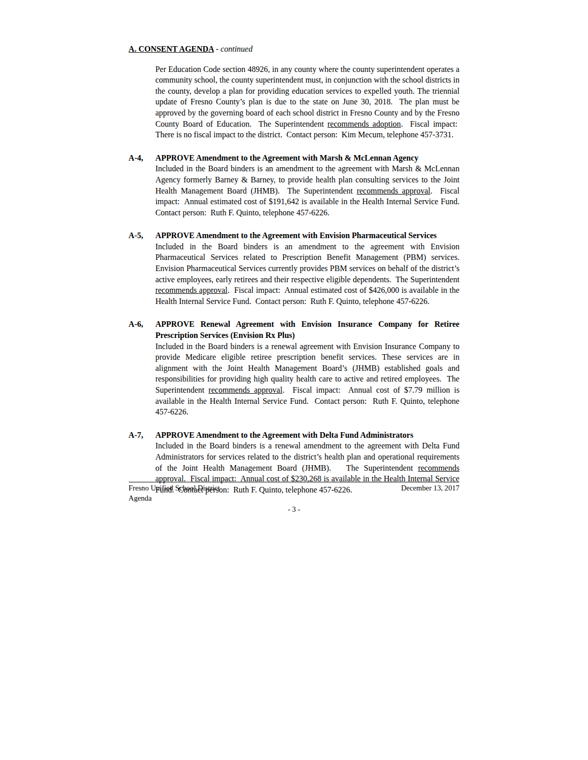A. CONSENT AGENDA - continued
Per Education Code section 48926, in any county where the county superintendent operates a community school, the county superintendent must, in conjunction with the school districts in the county, develop a plan for providing education services to expelled youth. The triennial update of Fresno County’s plan is due to the state on June 30, 2018. The plan must be approved by the governing board of each school district in Fresno County and by the Fresno County Board of Education. The Superintendent recommends adoption. Fiscal impact: There is no fiscal impact to the district. Contact person: Kim Mecum, telephone 457-3731.
A-4,
APPROVE Amendment to the Agreement with Marsh & McLennan Agency
Included in the Board binders is an amendment to the agreement with Marsh & McLennan Agency formerly Barney & Barney, to provide health plan consulting services to the Joint Health Management Board (JHMB). The Superintendent recommends approval. Fiscal impact: Annual estimated cost of $191,642 is available in the Health Internal Service Fund. Contact person: Ruth F. Quinto, telephone 457-6226.
A-5,
APPROVE Amendment to the Agreement with Envision Pharmaceutical Services
Included in the Board binders is an amendment to the agreement with Envision Pharmaceutical Services related to Prescription Benefit Management (PBM) services. Envision Pharmaceutical Services currently provides PBM services on behalf of the district’s active employees, early retirees and their respective eligible dependents. The Superintendent recommends approval. Fiscal impact: Annual estimated cost of $426,000 is available in the Health Internal Service Fund. Contact person: Ruth F. Quinto, telephone 457-6226.
A-6,
APPROVE Renewal Agreement with Envision Insurance Company for Retiree Prescription Services (Envision Rx Plus)
Included in the Board binders is a renewal agreement with Envision Insurance Company to provide Medicare eligible retiree prescription benefit services. These services are in alignment with the Joint Health Management Board’s (JHMB) established goals and responsibilities for providing high quality health care to active and retired employees. The Superintendent recommends approval. Fiscal impact: Annual cost of $7.79 million is available in the Health Internal Service Fund. Contact person: Ruth F. Quinto, telephone 457-6226.
A-7,
APPROVE Amendment to the Agreement with Delta Fund Administrators
Included in the Board binders is a renewal amendment to the agreement with Delta Fund Administrators for services related to the district’s health plan and operational requirements of the Joint Health Management Board (JHMB). The Superintendent recommends approval. Fiscal impact: Annual cost of $230,268 is available in the Health Internal Service Fund. Contact person: Ruth F. Quinto, telephone 457-6226.
Fresno Unified School District December 13, 2017
Agenda
- 3 -